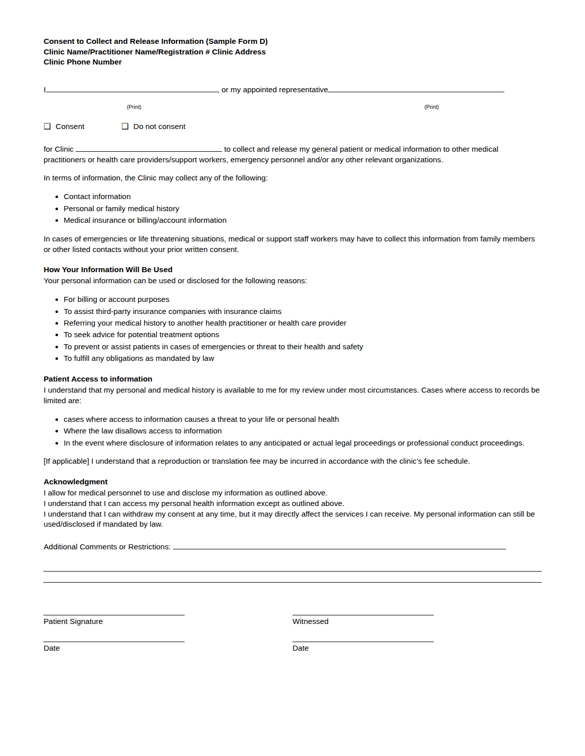Consent to Collect and Release Information (Sample Form D)
Clinic Name/Practitioner Name/Registration # Clinic Address
Clinic Phone Number
I , or my appointed representative
(Print)(Print)
❑Consent ❑Do not consent
for Clinic to collect and release my general patient or medical information to other medical practitioners or health care providers/support workers, emergency personnel and/or any other relevant organizations.
In terms of information, the Clinic may collect any of the following:
Contact information
Personal or family medical history
Medical insurance or billing/account information
In cases of emergencies or life threatening situations, medical or support staff workers may have to collect this information from family members or other listed contacts without your prior written consent.
How Your Information Will Be Used
Your personal information can be used or disclosed for the following reasons:
For billing or account purposes
To assist third-party insurance companies with insurance claims
Referring your medical history to another health practitioner or health care provider
To seek advice for potential treatment options
To prevent or assist patients in cases of emergencies or threat to their health and safety
To fulfill any obligations as mandated by law
Patient Access to information
I understand that my personal and medical history is available to me for my review under most circumstances. Cases where access to records be limited are:
cases where access to information causes a threat to your life or personal health
Where the law disallows access to information
In the event where disclosure of information relates to any anticipated or actual legal proceedings or professional conduct proceedings.
[If applicable] I understand that a reproduction or translation fee may be incurred in accordance with the clinic’s fee schedule.
Acknowledgment
I allow for medical personnel to use and disclose my information as outlined above.
I understand that I can access my personal health information except as outlined above.
I understand that I can withdraw my consent at any time, but it may directly affect the services I can receive. My personal information can still be used/disclosed if mandated by law.
Additional Comments or Restrictions:
| Patient Signature Date | Witnessed Date |